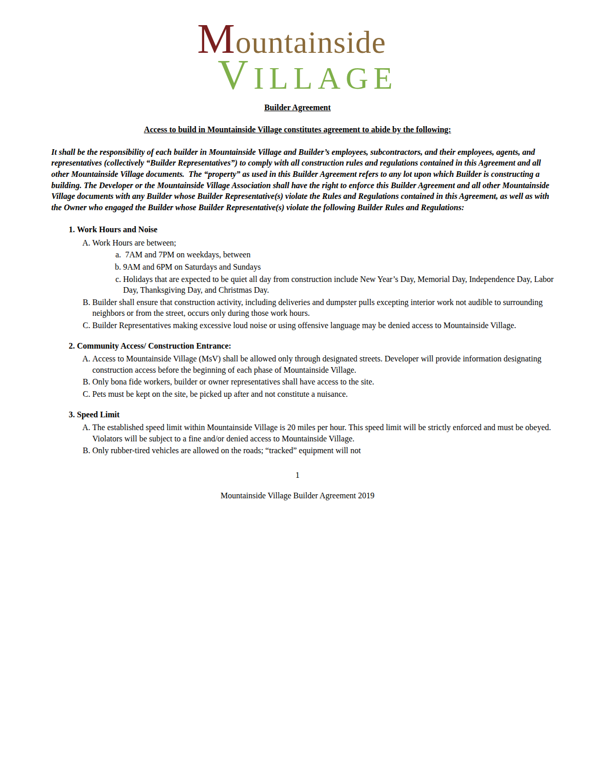Mountainside
VILLAGE
Builder Agreement
Access to build in Mountainside Village constitutes agreement to abide by the following:
It shall be the responsibility of each builder in Mountainside Village and Builder’s employees, subcontractors, and their employees, agents, and representatives (collectively “Builder Representatives”) to comply with all construction rules and regulations contained in this Agreement and all other Mountainside Village documents. The “property” as used in this Builder Agreement refers to any lot upon which Builder is constructing a building. The Developer or the Mountainside Village Association shall have the right to enforce this Builder Agreement and all other Mountainside Village documents with any Builder whose Builder Representative(s) violate the Rules and Regulations contained in this Agreement, as well as with the Owner who engaged the Builder whose Builder Representative(s) violate the following Builder Rules and Regulations:
Work Hours and Noise
Work Hours are between;
7AM and 7PM on weekdays, between
9AM and 6PM on Saturdays and Sundays
Holidays that are expected to be quiet all day from construction include New Year’s Day, Memorial Day, Independence Day, Labor Day, Thanksgiving Day, and Christmas Day.
Builder shall ensure that construction activity, including deliveries and dumpster pulls excepting interior work not audible to surrounding neighbors or from the street, occurs only during those work hours.
Builder Representatives making excessive loud noise or using offensive language may be denied access to Mountainside Village.
Community Access/ Construction Entrance:
Access to Mountainside Village (MsV) shall be allowed only through designated streets. Developer will provide information designating construction access before the beginning of each phase of Mountainside Village.
Only bona fide workers, builder or owner representatives shall have access to the site.
Pets must be kept on the site, be picked up after and not constitute a nuisance.
Speed Limit
The established speed limit within Mountainside Village is 20 miles per hour. This speed limit will be strictly enforced and must be obeyed. Violators will be subject to a fine and/or denied access to Mountainside Village.
Only rubber-tired vehicles are allowed on the roads; “tracked” equipment will not
1
Mountainside Village Builder Agreement 2019